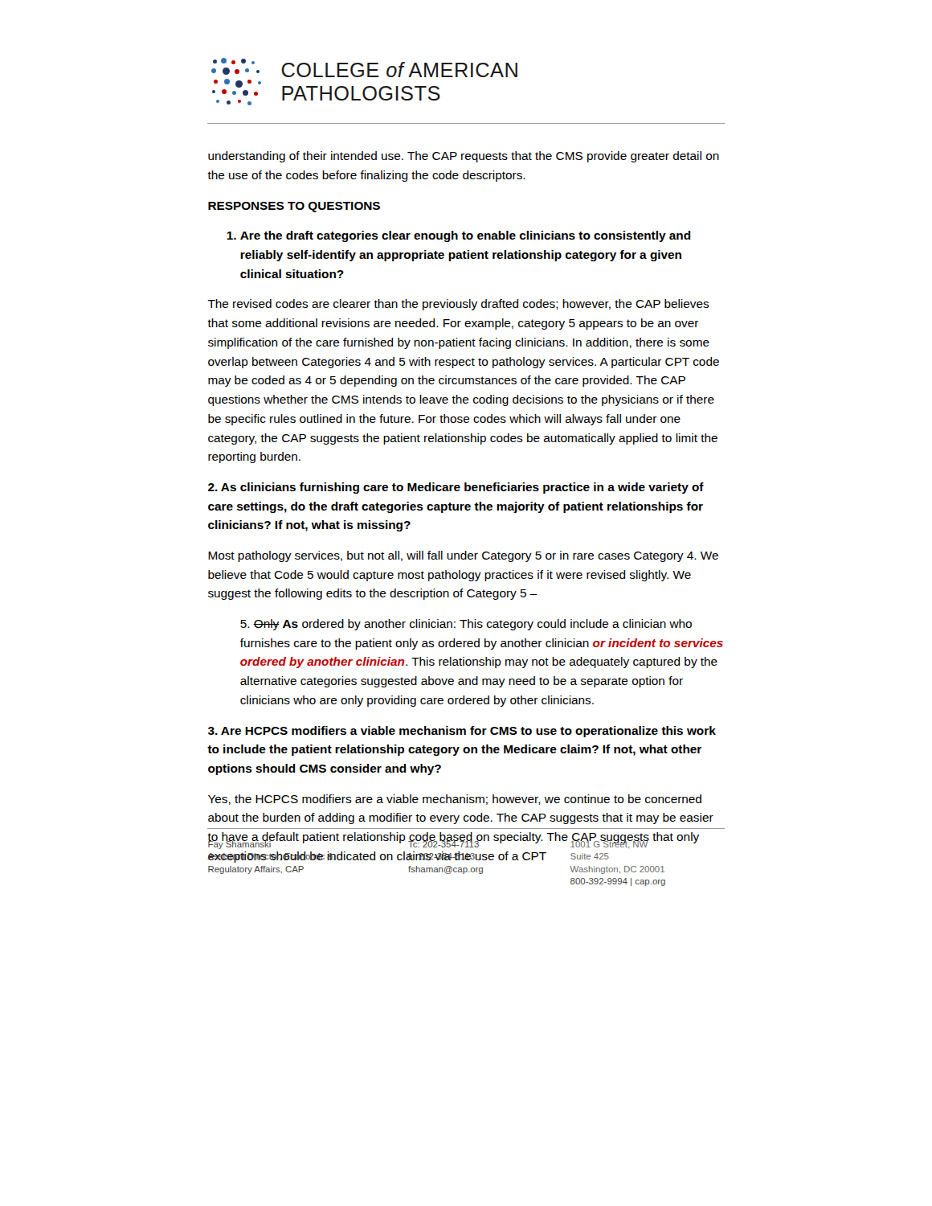COLLEGE of AMERICAN
PATHOLOGISTS
understanding of their intended use. The CAP requests that the CMS provide greater detail on the use of the codes before finalizing the code descriptors.
RESPONSES TO QUESTIONS
Are the draft categories clear enough to enable clinicians to consistently and reliably self-identify an appropriate patient relationship category for a given clinical situation?
The revised codes are clearer than the previously drafted codes; however, the CAP believes that some additional revisions are needed. For example, category 5 appears to be an over simplification of the care furnished by non-patient facing clinicians. In addition, there is some overlap between Categories 4 and 5 with respect to pathology services. A particular CPT code may be coded as 4 or 5 depending on the circumstances of the care provided. The CAP questions whether the CMS intends to leave the coding decisions to the physicians or if there be specific rules outlined in the future. For those codes which will always fall under one category, the CAP suggests the patient relationship codes be automatically applied to limit the reporting burden.
2. As clinicians furnishing care to Medicare beneficiaries practice in a wide variety of care settings, do the draft categories capture the majority of patient relationships for clinicians? If not, what is missing?
Most pathology services, but not all, will fall under Category 5 or in rare cases Category 4. We believe that Code 5 would capture most pathology practices if it were revised slightly. We suggest the following edits to the description of Category 5 –
5. Only As ordered by another clinician: This category could include a clinician who furnishes care to the patient only as ordered by another clinician or incident to services ordered by another clinician. This relationship may not be adequately captured by the alternative categories suggested above and may need to be a separate option for clinicians who are only providing care ordered by other clinicians.
3. Are HCPCS modifiers a viable mechanism for CMS to use to operationalize this work to include the patient relationship category on the Medicare claim? If not, what other options should CMS consider and why?
Yes, the HCPCS modifiers are a viable mechanism; however, we continue to be concerned about the burden of adding a modifier to every code. The CAP suggests that it may be easier to have a default patient relationship code based on specialty. The CAP suggests that only exceptions should be indicated on claims via the use of a CPT
Fay Shamanski
Assistant Director, Economic &
Regulatory Affairs, CAP
Tc: 202-354-7113
f: 202-354-8113
fshaman@cap.org
1001 G Street, NW
Suite 425
Washington, DC 20001
800-392-9994 | cap.org